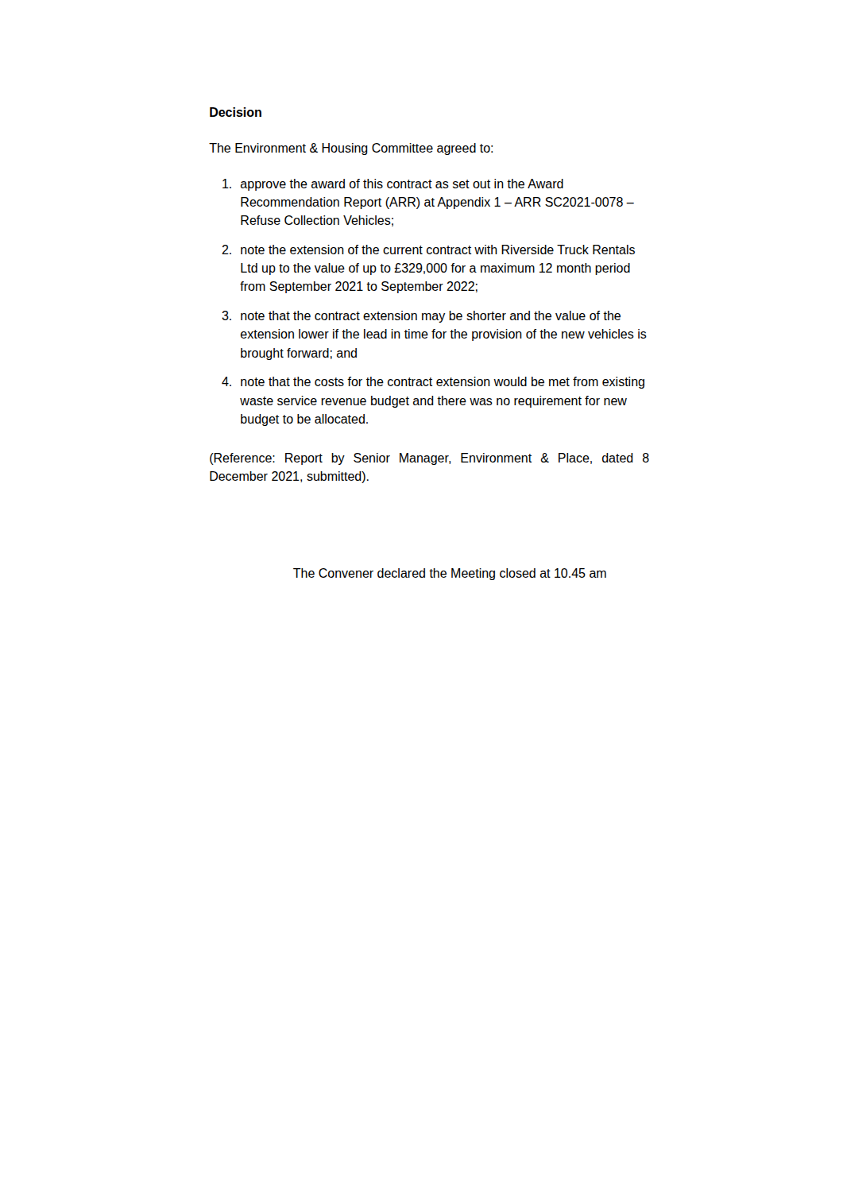Decision
The Environment & Housing Committee agreed to:
approve the award of this contract as set out in the Award Recommendation Report (ARR) at Appendix 1 – ARR SC2021-0078 – Refuse Collection Vehicles;
note the extension of the current contract with Riverside Truck Rentals Ltd up to the value of up to £329,000 for a maximum 12 month period from September 2021 to September 2022;
note that the contract extension may be shorter and the value of the extension lower if the lead in time for the provision of the new vehicles is brought forward; and
note that the costs for the contract extension would be met from existing waste service revenue budget and there was no requirement for new budget to be allocated.
(Reference: Report by Senior Manager, Environment & Place, dated 8 December 2021, submitted).
The Convener declared the Meeting closed at 10.45 am